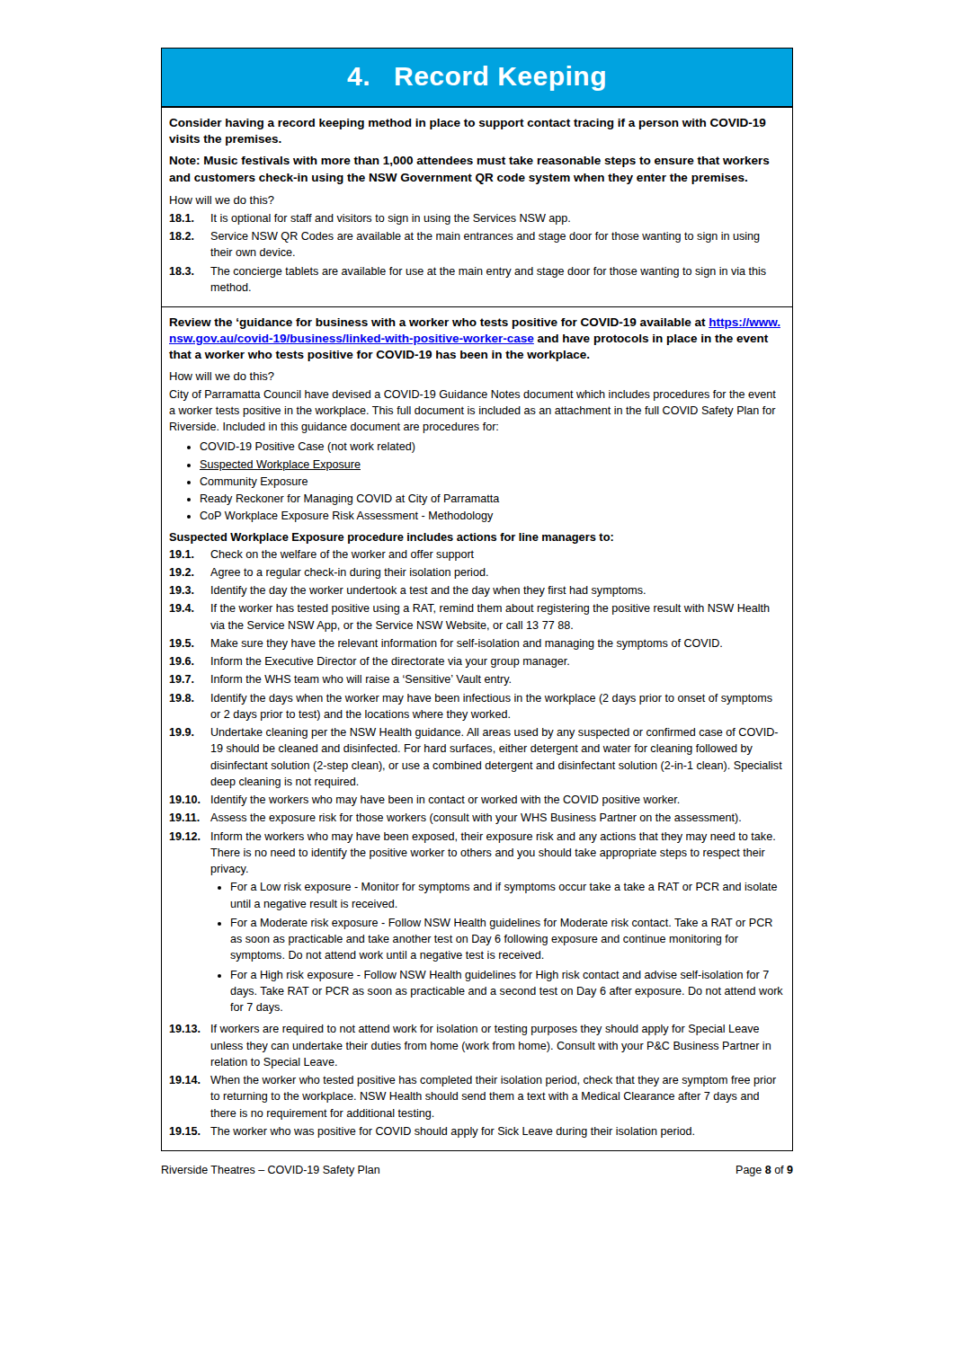4. Record Keeping
Consider having a record keeping method in place to support contact tracing if a person with COVID-19 visits the premises.
Note: Music festivals with more than 1,000 attendees must take reasonable steps to ensure that workers and customers check-in using the NSW Government QR code system when they enter the premises.
How will we do this?
18.1. It is optional for staff and visitors to sign in using the Services NSW app.
18.2. Service NSW QR Codes are available at the main entrances and stage door for those wanting to sign in using their own device.
18.3. The concierge tablets are available for use at the main entry and stage door for those wanting to sign in via this method.
Review the ‘guidance for business with a worker who tests positive for COVID-19 available at https://www.nsw.gov.au/covid-19/business/linked-with-positive-worker-case and have protocols in place in the event that a worker who tests positive for COVID-19 has been in the workplace.
How will we do this?
City of Parramatta Council have devised a COVID-19 Guidance Notes document which includes procedures for the event a worker tests positive in the workplace. This full document is included as an attachment in the full COVID Safety Plan for Riverside. Included in this guidance document are procedures for:
COVID-19 Positive Case (not work related)
Suspected Workplace Exposure
Community Exposure
Ready Reckoner for Managing COVID at City of Parramatta
CoP Workplace Exposure Risk Assessment - Methodology
Suspected Workplace Exposure procedure includes actions for line managers to:
19.1. Check on the welfare of the worker and offer support
19.2. Agree to a regular check-in during their isolation period.
19.3. Identify the day the worker undertook a test and the day when they first had symptoms.
19.4. If the worker has tested positive using a RAT, remind them about registering the positive result with NSW Health via the Service NSW App, or the Service NSW Website, or call 13 77 88.
19.5. Make sure they have the relevant information for self-isolation and managing the symptoms of COVID.
19.6. Inform the Executive Director of the directorate via your group manager.
19.7. Inform the WHS team who will raise a ‘Sensitive’ Vault entry.
19.8. Identify the days when the worker may have been infectious in the workplace (2 days prior to onset of symptoms or 2 days prior to test) and the locations where they worked.
19.9. Undertake cleaning per the NSW Health guidance. All areas used by any suspected or confirmed case of COVID-19 should be cleaned and disinfected. For hard surfaces, either detergent and water for cleaning followed by disinfectant solution (2-step clean), or use a combined detergent and disinfectant solution (2-in-1 clean). Specialist deep cleaning is not required.
19.10. Identify the workers who may have been in contact or worked with the COVID positive worker.
19.11. Assess the exposure risk for those workers (consult with your WHS Business Partner on the assessment).
19.12. Inform the workers who may have been exposed, their exposure risk and any actions that they may need to take. There is no need to identify the positive worker to others and you should take appropriate steps to respect their privacy.
For a Low risk exposure - Monitor for symptoms and if symptoms occur take a take a RAT or PCR and isolate until a negative result is received.
For a Moderate risk exposure - Follow NSW Health guidelines for Moderate risk contact. Take a RAT or PCR as soon as practicable and take another test on Day 6 following exposure and continue monitoring for symptoms. Do not attend work until a negative test is received.
For a High risk exposure - Follow NSW Health guidelines for High risk contact and advise self-isolation for 7 days. Take RAT or PCR as soon as practicable and a second test on Day 6 after exposure. Do not attend work for 7 days.
19.13. If workers are required to not attend work for isolation or testing purposes they should apply for Special Leave unless they can undertake their duties from home (work from home). Consult with your P&C Business Partner in relation to Special Leave.
19.14. When the worker who tested positive has completed their isolation period, check that they are symptom free prior to returning to the workplace. NSW Health should send them a text with a Medical Clearance after 7 days and there is no requirement for additional testing.
19.15. The worker who was positive for COVID should apply for Sick Leave during their isolation period.
Riverside Theatres – COVID-19 Safety Plan
Page 8 of 9